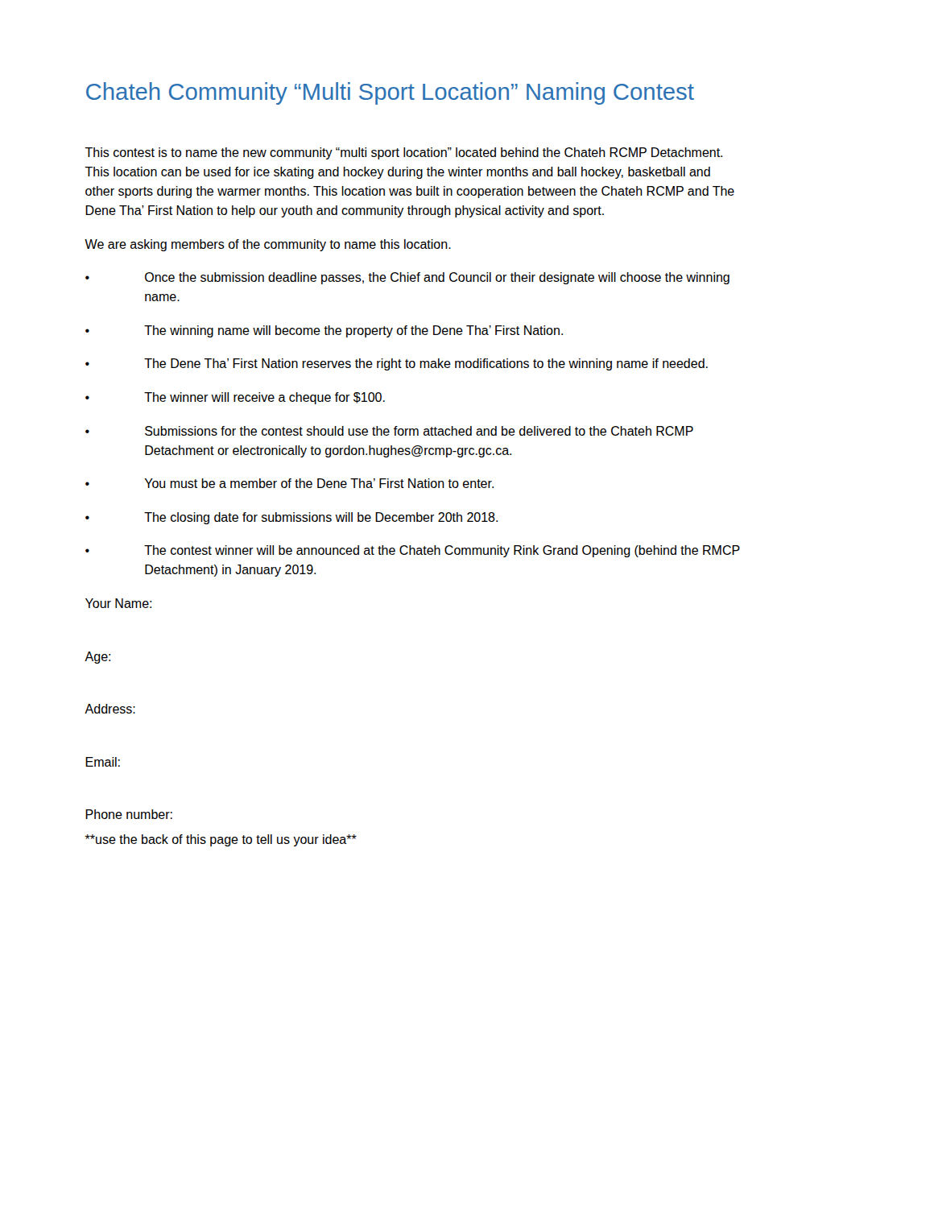Chateh Community “Multi Sport Location” Naming Contest
This contest is to name the new community “multi sport location” located behind the Chateh RCMP Detachment. This location can be used for ice skating and hockey during the winter months and ball hockey, basketball and other sports during the warmer months. This location was built in cooperation between the Chateh RCMP and The Dene Tha’ First Nation to help our youth and community through physical activity and sport.
We are asking members of the community to name this location.
•Once the submission deadline passes, the Chief and Council or their designate will choose the winning name.
•The winning name will become the property of the Dene Tha’ First Nation.
•The Dene Tha’ First Nation reserves the right to make modifications to the winning name if needed.
•The winner will receive a cheque for $100.
•Submissions for the contest should use the form attached and be delivered to the Chateh RCMP Detachment or electronically to gordon.hughes@rcmp-grc.gc.ca.
•You must be a member of the Dene Tha’ First Nation to enter.
•The closing date for submissions will be December 20th 2018.
•The contest winner will be announced at the Chateh Community Rink Grand Opening (behind the RMCP Detachment) in January 2019.
Your Name:
Age:
Address:
Email:
Phone number:
**use the back of this page to tell us your idea**